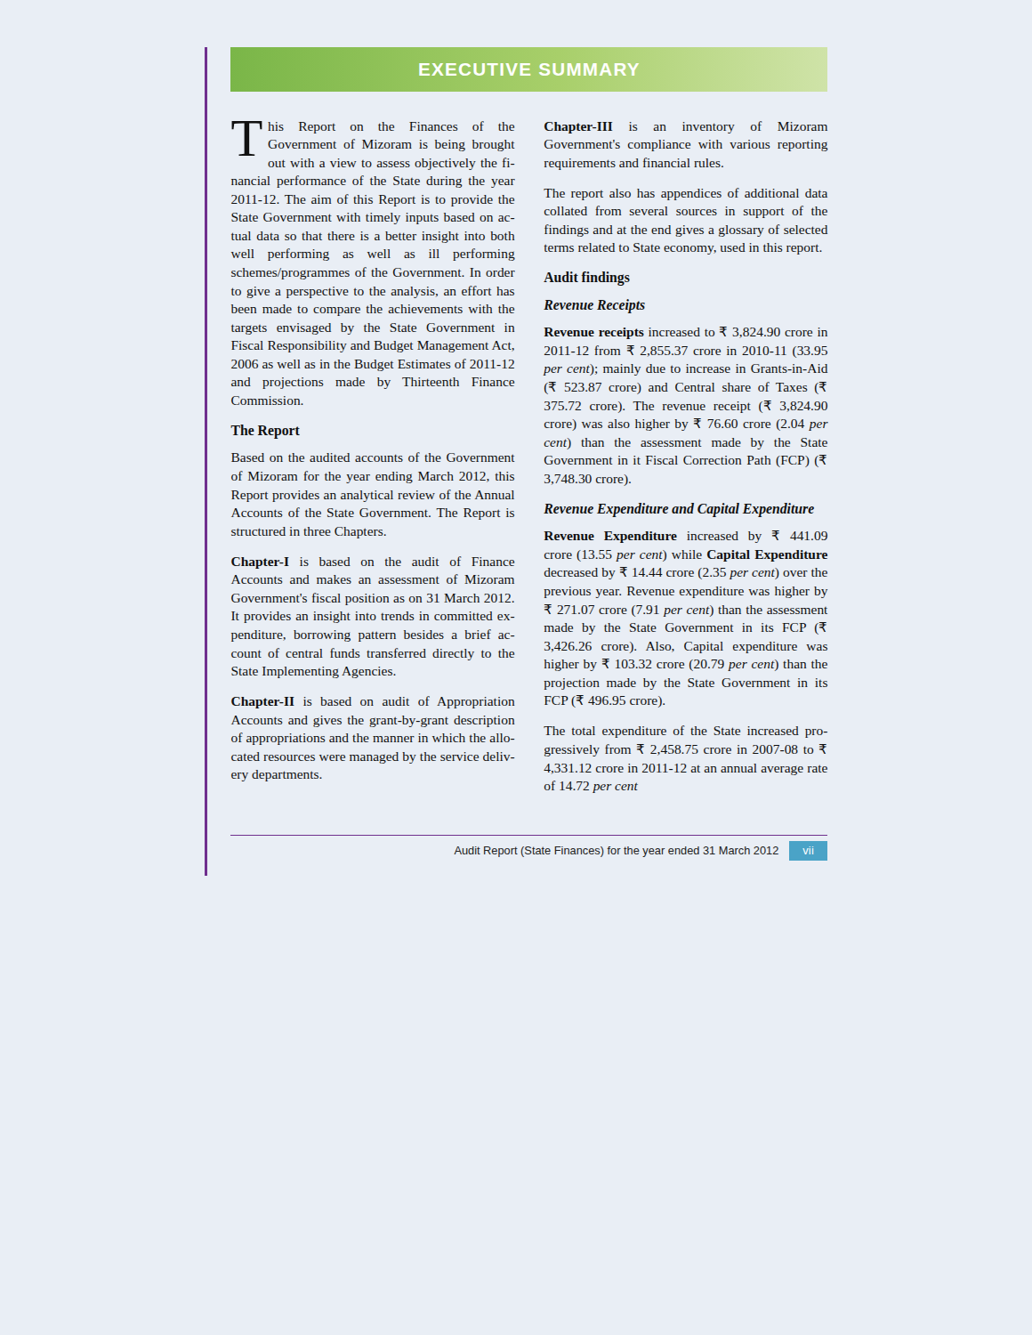EXECUTIVE SUMMARY
This Report on the Finances of the Government of Mizoram is being brought out with a view to assess objectively the financial performance of the State during the year 2011-12. The aim of this Report is to provide the State Government with timely inputs based on actual data so that there is a better insight into both well performing as well as ill performing schemes/programmes of the Government. In order to give a perspective to the analysis, an effort has been made to compare the achievements with the targets envisaged by the State Government in Fiscal Responsibility and Budget Management Act, 2006 as well as in the Budget Estimates of 2011-12 and projections made by Thirteenth Finance Commission.
The Report
Based on the audited accounts of the Government of Mizoram for the year ending March 2012, this Report provides an analytical review of the Annual Accounts of the State Government. The Report is structured in three Chapters.
Chapter-I is based on the audit of Finance Accounts and makes an assessment of Mizoram Government's fiscal position as on 31 March 2012. It provides an insight into trends in committed expenditure, borrowing pattern besides a brief account of central funds transferred directly to the State Implementing Agencies.
Chapter-II is based on audit of Appropriation Accounts and gives the grant-by-grant description of appropriations and the manner in which the allocated resources were managed by the service delivery departments.
Chapter-III is an inventory of Mizoram Government's compliance with various reporting requirements and financial rules.
The report also has appendices of additional data collated from several sources in support of the findings and at the end gives a glossary of selected terms related to State economy, used in this report.
Audit findings
Revenue Receipts
Revenue receipts increased to ₹ 3,824.90 crore in 2011-12 from ₹ 2,855.37 crore in 2010-11 (33.95 per cent); mainly due to increase in Grants-in-Aid (₹ 523.87 crore) and Central share of Taxes (₹ 375.72 crore). The revenue receipt (₹ 3,824.90 crore) was also higher by ₹ 76.60 crore (2.04 per cent) than the assessment made by the State Government in it Fiscal Correction Path (FCP) (₹ 3,748.30 crore).
Revenue Expenditure and Capital Expenditure
Revenue Expenditure increased by ₹ 441.09 crore (13.55 per cent) while Capital Expenditure decreased by ₹ 14.44 crore (2.35 per cent) over the previous year. Revenue expenditure was higher by ₹ 271.07 crore (7.91 per cent) than the assessment made by the State Government in its FCP (₹ 3,426.26 crore). Also, Capital expenditure was higher by ₹ 103.32 crore (20.79 per cent) than the projection made by the State Government in its FCP (₹ 496.95 crore).
The total expenditure of the State increased progressively from ₹ 2,458.75 crore in 2007-08 to ₹ 4,331.12 crore in 2011-12 at an annual average rate of 14.72 per cent
Audit Report (State Finances) for the year ended 31 March 2012 vii